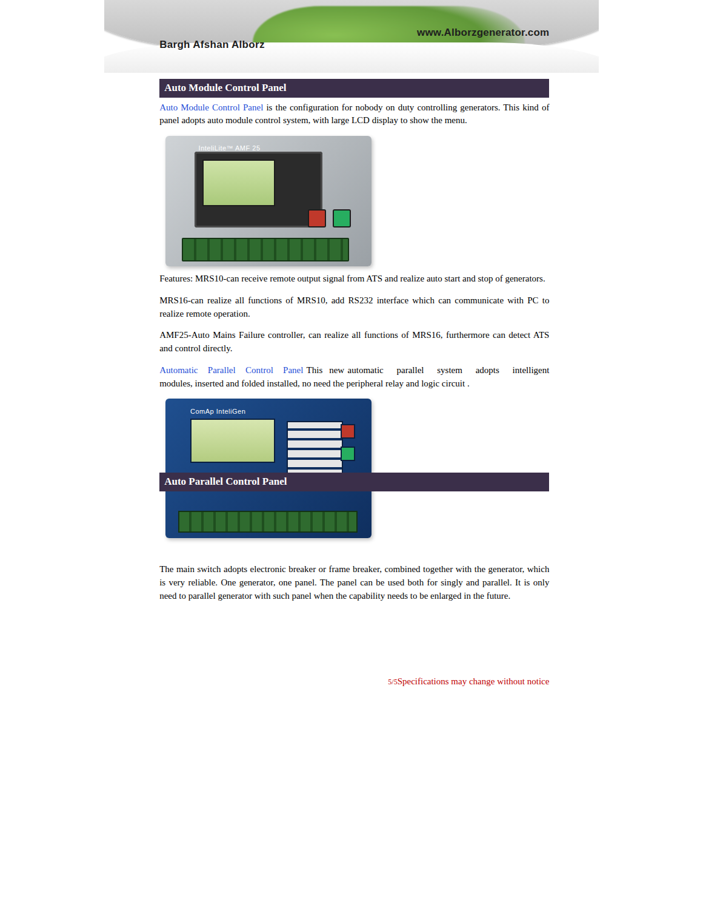Bargh Afshan Alborz
www.Alborzgenerator.com
Auto Module Control Panel
Auto Module Control Panel is the configuration for nobody on duty controlling generators. This kind of panel adopts auto module control system, with large LCD display to show the menu.
InteliLite™ AMF 25
Features: MRS10-can receive remote output signal from ATS and realize auto start and stop of generators.
MRS16-can realize all functions of MRS10, add RS232 interface which can communicate with PC to realize remote operation.
AMF25-Auto Mains Failure controller, can realize all functions of MRS16, furthermore can detect ATS and control directly.
Automatic Parallel Control Panel This new automatic parallel system adopts intelligent modules, inserted and folded installed, no need the peripheral relay and logic circuit .
ComAp InteliGen
Auto Parallel Control Panel
The main switch adopts electronic breaker or frame breaker, combined together with the generator, which is very reliable. One generator, one panel. The panel can be used both for singly and parallel. It is only need to parallel generator with such panel when the capability needs to be enlarged in the future.
5/5 Specifications may change without notice